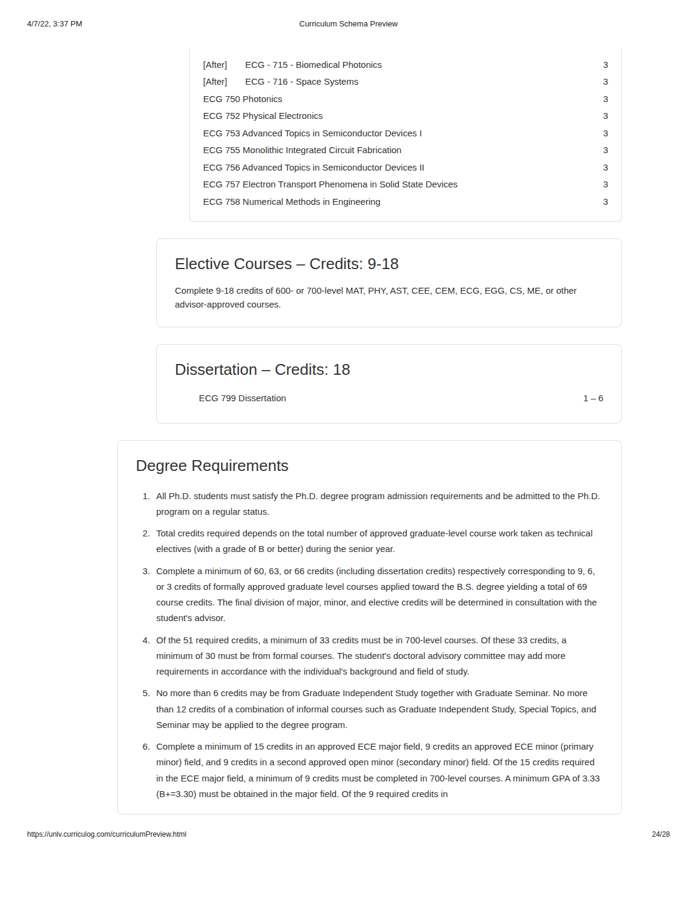4/7/22, 3:37 PM Curriculum Schema Preview
| [After] ECG - 715 - Biomedical Photonics | 3 |
| [After] ECG - 716 - Space Systems | 3 |
| ECG 750 Photonics | 3 |
| ECG 752 Physical Electronics | 3 |
| ECG 753 Advanced Topics in Semiconductor Devices I | 3 |
| ECG 755 Monolithic Integrated Circuit Fabrication | 3 |
| ECG 756 Advanced Topics in Semiconductor Devices II | 3 |
| ECG 757 Electron Transport Phenomena in Solid State Devices | 3 |
| ECG 758 Numerical Methods in Engineering | 3 |
Elective Courses – Credits: 9-18
Complete 9-18 credits of 600- or 700-level MAT, PHY, AST, CEE, CEM, ECG, EGG, CS, ME, or other advisor-approved courses.
Dissertation – Credits: 18
| ECG 799 Dissertation | 1 – 6 |
Degree Requirements
All Ph.D. students must satisfy the Ph.D. degree program admission requirements and be admitted to the Ph.D. program on a regular status.
Total credits required depends on the total number of approved graduate-level course work taken as technical electives (with a grade of B or better) during the senior year.
Complete a minimum of 60, 63, or 66 credits (including dissertation credits) respectively corresponding to 9, 6, or 3 credits of formally approved graduate level courses applied toward the B.S. degree yielding a total of 69 course credits. The final division of major, minor, and elective credits will be determined in consultation with the student's advisor.
Of the 51 required credits, a minimum of 33 credits must be in 700-level courses. Of these 33 credits, a minimum of 30 must be from formal courses. The student's doctoral advisory committee may add more requirements in accordance with the individual's background and field of study.
No more than 6 credits may be from Graduate Independent Study together with Graduate Seminar. No more than 12 credits of a combination of informal courses such as Graduate Independent Study, Special Topics, and Seminar may be applied to the degree program.
Complete a minimum of 15 credits in an approved ECE major field, 9 credits an approved ECE minor (primary minor) field, and 9 credits in a second approved open minor (secondary minor) field. Of the 15 credits required in the ECE major field, a minimum of 9 credits must be completed in 700-level courses. A minimum GPA of 3.33 (B+=3.30) must be obtained in the major field. Of the 9 required credits in
https://unlv.curriculog.com/curriculumPreview.html 24/28